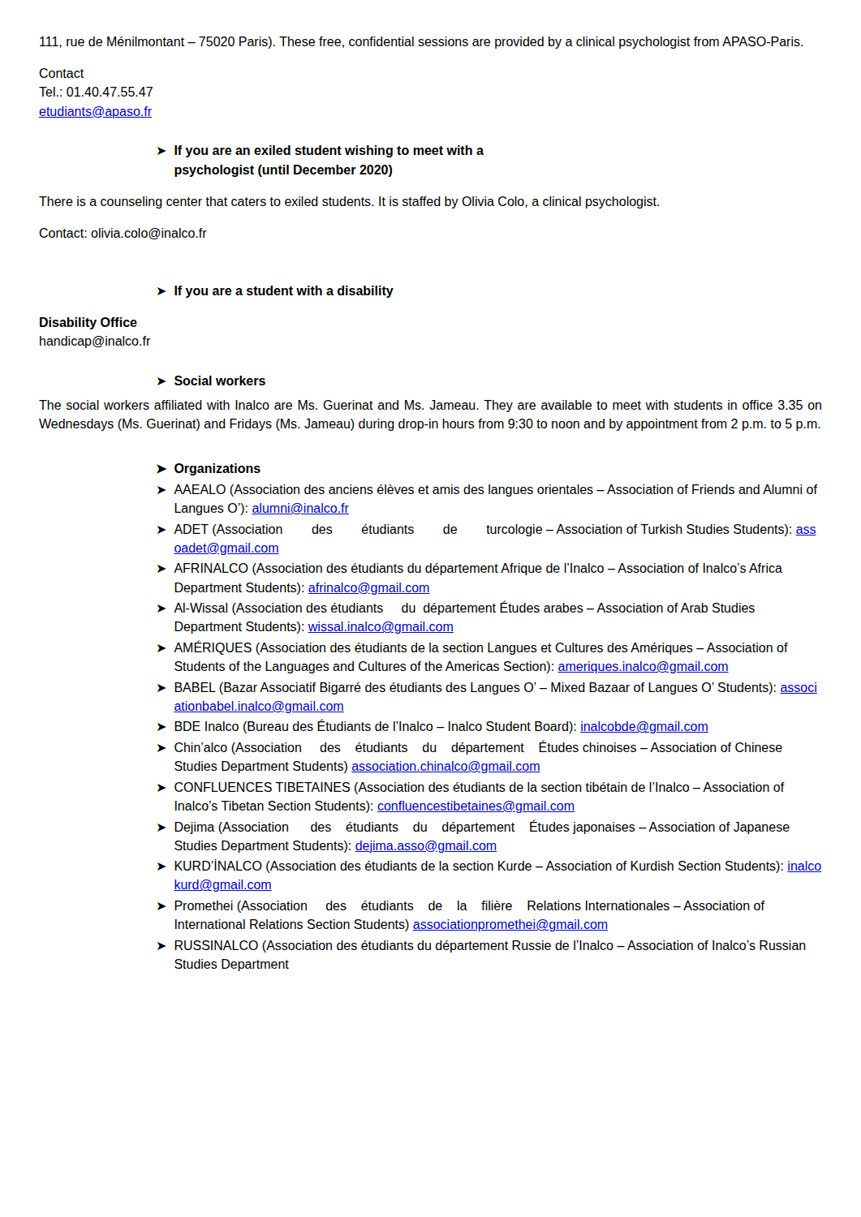111, rue de Ménilmontant – 75020 Paris). These free, confidential sessions are provided by a clinical psychologist from APASO-Paris.
Contact
Tel.: 01.40.47.55.47
etudiants@apaso.fr
➤If you are an exiled student wishing to meet with a
psychologist (until December 2020)
There is a counseling center that caters to exiled students. It is staffed by Olivia Colo, a clinical psychologist.
Contact: olivia.colo@inalco.fr
➤If you are a student with a disability
Disability Office
handicap@inalco.fr
➤Social workers
The social workers affiliated with Inalco are Ms. Guerinat and Ms. Jameau. They are available to meet with students in office 3.35 on Wednesdays (Ms. Guerinat) and Fridays (Ms. Jameau) during drop-in hours from 9:30 to noon and by appointment from 2 p.m. to 5 p.m.
Organizations
AAEALO (Association des anciens élèves et amis des langues orientales – Association of Friends and Alumni of Langues O’): alumni@inalco.fr
ADET (Association des étudiants de turcologie – Association of Turkish Studies Students): assoadet@gmail.com
AFRINALCO (Association des étudiants du département Afrique de l’Inalco – Association of Inalco’s Africa Department Students): afrinalco@gmail.com
Al-Wissal (Association des étudiants du département Études arabes – Association of Arab Studies Department Students): wissal.inalco@gmail.com
AMÉRIQUES (Association des étudiants de la section Langues et Cultures des Amériques – Association of Students of the Languages and Cultures of the Americas Section): ameriques.inalco@gmail.com
BABEL (Bazar Associatif Bigarré des étudiants des Langues O’ – Mixed Bazaar of Langues O’ Students): associationbabel.inalco@gmail.com
BDE Inalco (Bureau des Étudiants de l’Inalco – Inalco Student Board): inalcobde@gmail.com
Chin’alco (Association des étudiants du département Études chinoises – Association of Chinese Studies Department Students) association.chinalco@gmail.com
CONFLUENCES TIBETAINES (Association des étudiants de la section tibétain de l’Inalco – Association of Inalco’s Tibetan Section Students): confluencestibetaines@gmail.com
Dejima (Association des étudiants du département Études japonaises – Association of Japanese Studies Department Students): dejima.asso@gmail.com
KURD’İNALCO (Association des étudiants de la section Kurde – Association of Kurdish Section Students): inalcokurd@gmail.com
Promethei (Association des étudiants de la filière Relations Internationales – Association of International Relations Section Students) associationpromethei@gmail.com
RUSSINALCO (Association des étudiants du département Russie de l’Inalco – Association of Inalco’s Russian Studies Department